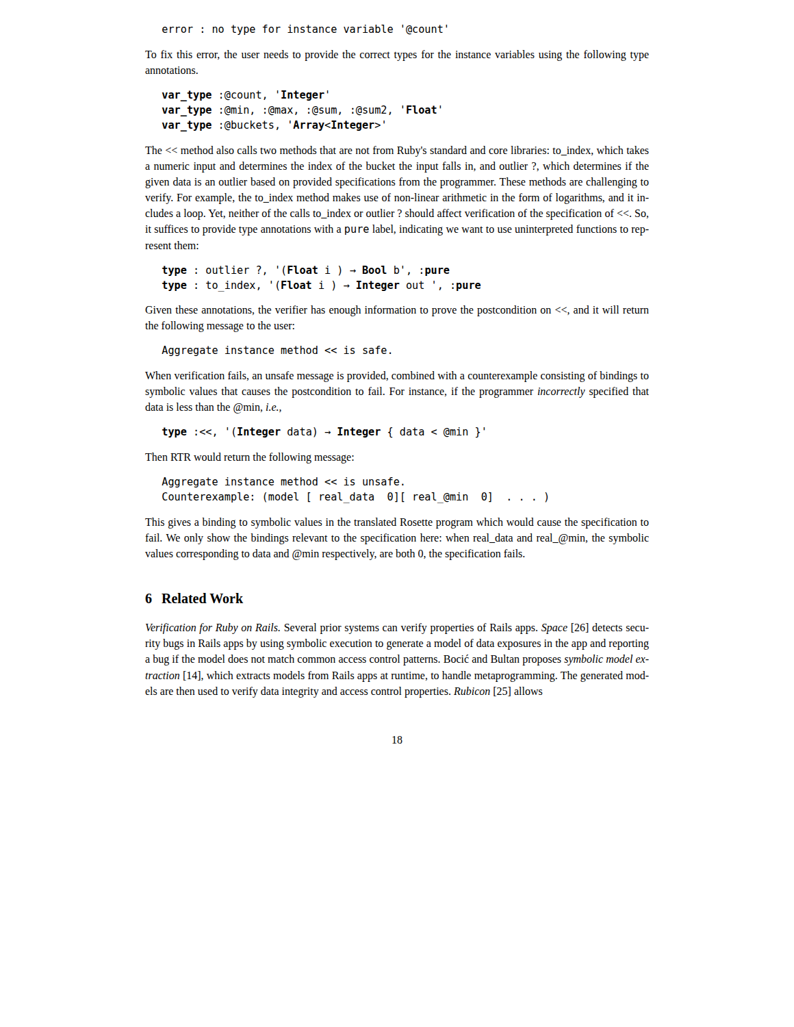error : no type for instance variable '@count'
To fix this error, the user needs to provide the correct types for the instance variables using the following type annotations.
var_type :@count, 'Integer'
var_type :@min, :@max, :@sum, :@sum2, 'Float'
var_type :@buckets, 'Array<Integer>'
The << method also calls two methods that are not from Ruby's standard and core libraries: to_index, which takes a numeric input and determines the index of the bucket the input falls in, and outlier ?, which determines if the given data is an outlier based on provided specifications from the programmer. These methods are challenging to verify. For example, the to_index method makes use of non-linear arithmetic in the form of logarithms, and it includes a loop. Yet, neither of the calls to_index or outlier ? should affect verification of the specification of <<. So, it suffices to provide type annotations with a pure label, indicating we want to use uninterpreted functions to represent them:
type : outlier ?, '(Float i ) → Bool b', :pure
type : to_index, '(Float i ) → Integer out ', :pure
Given these annotations, the verifier has enough information to prove the postcondition on <<, and it will return the following message to the user:
Aggregate instance method << is safe.
When verification fails, an unsafe message is provided, combined with a counterexample consisting of bindings to symbolic values that causes the postcondition to fail. For instance, if the programmer incorrectly specified that data is less than the @min, i.e.,
type :<<, '(Integer data) → Integer { data < @min }'
Then RTR would return the following message:
Aggregate instance method << is unsafe.
Counterexample: (model [ real_data  0][ real_@min  0]  . . . )
This gives a binding to symbolic values in the translated Rosette program which would cause the specification to fail. We only show the bindings relevant to the specification here: when real_data and real_@min, the symbolic values corresponding to data and @min respectively, are both 0, the specification fails.
6 Related Work
Verification for Ruby on Rails. Several prior systems can verify properties of Rails apps. Space [26] detects security bugs in Rails apps by using symbolic execution to generate a model of data exposures in the app and reporting a bug if the model does not match common access control patterns. Bocić and Bultan proposes symbolic model extraction [14], which extracts models from Rails apps at runtime, to handle metaprogramming. The generated models are then used to verify data integrity and access control properties. Rubicon [25] allows
18